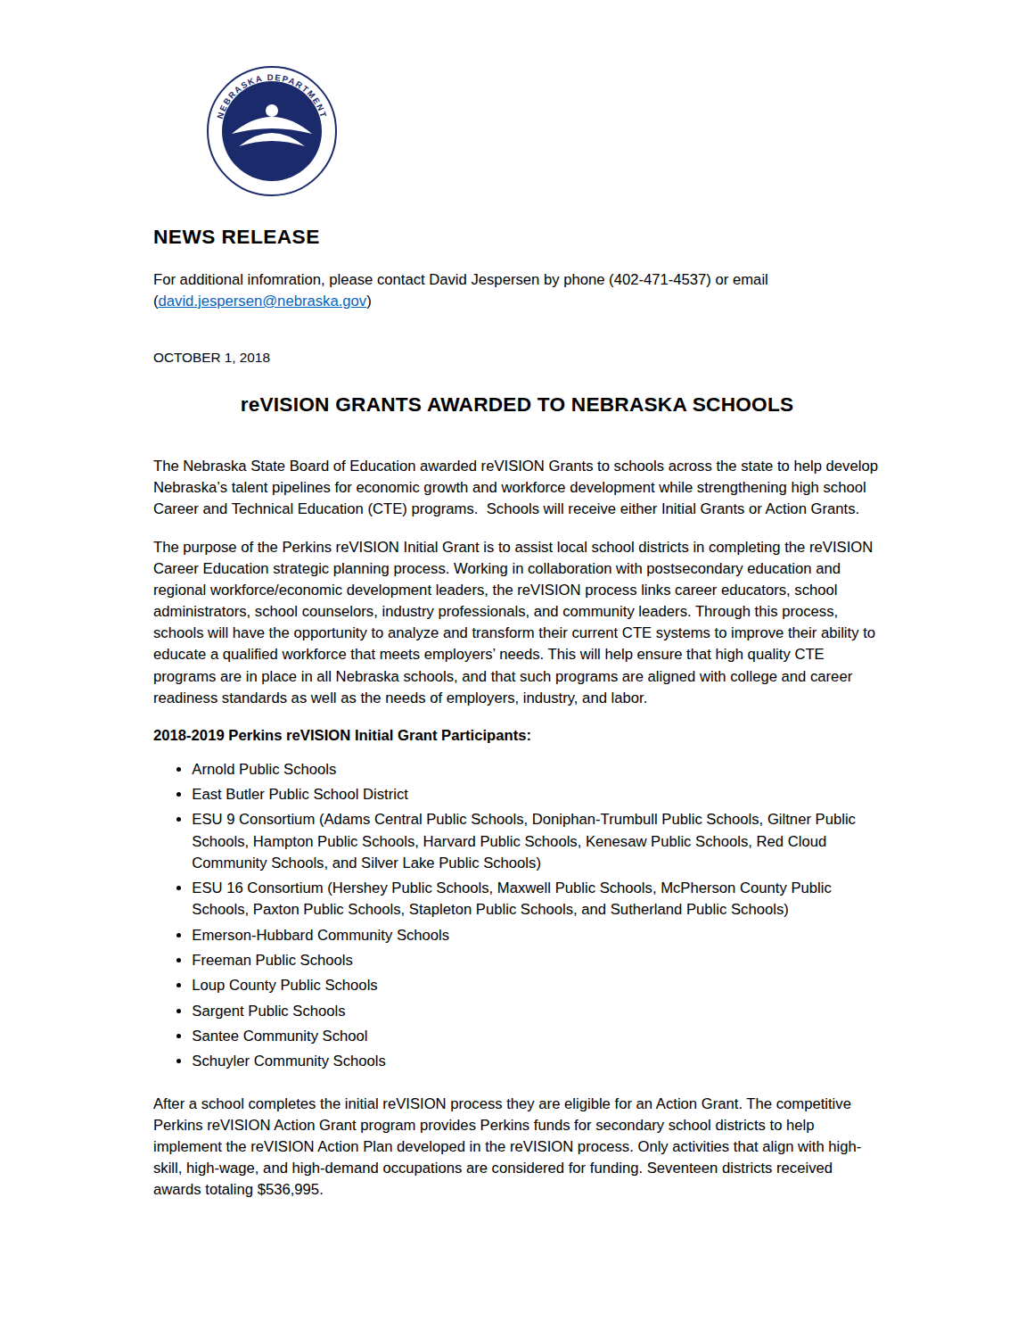NEBRASKA DEPARTMENT OF EDUCATION
NEWS RELEASE
For additional infomration, please contact David Jespersen by phone (402-471-4537) or email (david.jespersen@nebraska.gov)
OCTOBER 1, 2018
reVISION GRANTS AWARDED TO NEBRASKA SCHOOLS
The Nebraska State Board of Education awarded reVISION Grants to schools across the state to help develop Nebraska’s talent pipelines for economic growth and workforce development while strengthening high school Career and Technical Education (CTE) programs. Schools will receive either Initial Grants or Action Grants.
The purpose of the Perkins reVISION Initial Grant is to assist local school districts in completing the reVISION Career Education strategic planning process. Working in collaboration with postsecondary education and regional workforce/economic development leaders, the reVISION process links career educators, school administrators, school counselors, industry professionals, and community leaders. Through this process, schools will have the opportunity to analyze and transform their current CTE systems to improve their ability to educate a qualified workforce that meets employers’ needs. This will help ensure that high quality CTE programs are in place in all Nebraska schools, and that such programs are aligned with college and career readiness standards as well as the needs of employers, industry, and labor.
2018-2019 Perkins reVISION Initial Grant Participants:
Arnold Public Schools
East Butler Public School District
ESU 9 Consortium (Adams Central Public Schools, Doniphan-Trumbull Public Schools, Giltner Public Schools, Hampton Public Schools, Harvard Public Schools, Kenesaw Public Schools, Red Cloud Community Schools, and Silver Lake Public Schools)
ESU 16 Consortium (Hershey Public Schools, Maxwell Public Schools, McPherson County Public Schools, Paxton Public Schools, Stapleton Public Schools, and Sutherland Public Schools)
Emerson-Hubbard Community Schools
Freeman Public Schools
Loup County Public Schools
Sargent Public Schools
Santee Community School
Schuyler Community Schools
After a school completes the initial reVISION process they are eligible for an Action Grant. The competitive Perkins reVISION Action Grant program provides Perkins funds for secondary school districts to help implement the reVISION Action Plan developed in the reVISION process. Only activities that align with high-skill, high-wage, and high-demand occupations are considered for funding. Seventeen districts received awards totaling $536,995.